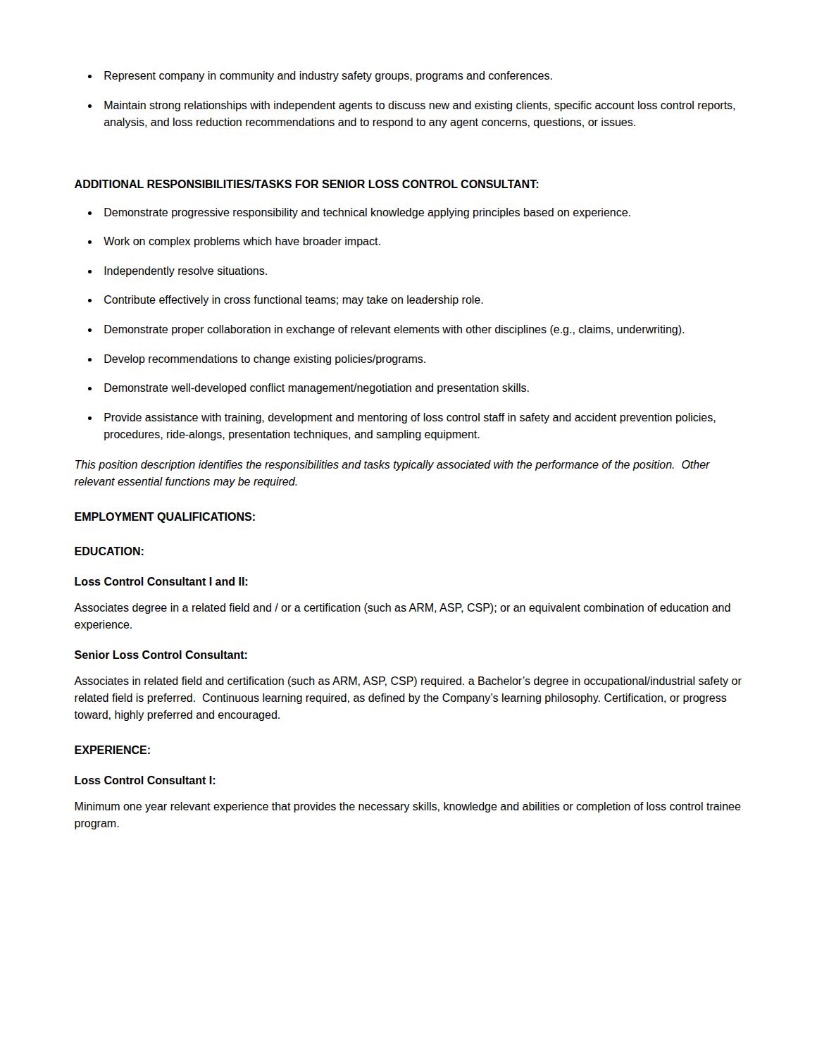Represent company in community and industry safety groups, programs and conferences.
Maintain strong relationships with independent agents to discuss new and existing clients, specific account loss control reports, analysis, and loss reduction recommendations and to respond to any agent concerns, questions, or issues.
ADDITIONAL RESPONSIBILITIES/TASKS FOR SENIOR LOSS CONTROL CONSULTANT:
Demonstrate progressive responsibility and technical knowledge applying principles based on experience.
Work on complex problems which have broader impact.
Independently resolve situations.
Contribute effectively in cross functional teams; may take on leadership role.
Demonstrate proper collaboration in exchange of relevant elements with other disciplines (e.g., claims, underwriting).
Develop recommendations to change existing policies/programs.
Demonstrate well-developed conflict management/negotiation and presentation skills.
Provide assistance with training, development and mentoring of loss control staff in safety and accident prevention policies, procedures, ride-alongs, presentation techniques, and sampling equipment.
This position description identifies the responsibilities and tasks typically associated with the performance of the position. Other relevant essential functions may be required.
EMPLOYMENT QUALIFICATIONS:
EDUCATION:
Loss Control Consultant I and II:
Associates degree in a related field and / or a certification (such as ARM, ASP, CSP); or an equivalent combination of education and experience.
Senior Loss Control Consultant:
Associates in related field and certification (such as ARM, ASP, CSP) required. a Bachelor’s degree in occupational/industrial safety or related field is preferred. Continuous learning required, as defined by the Company’s learning philosophy. Certification, or progress toward, highly preferred and encouraged.
EXPERIENCE:
Loss Control Consultant I:
Minimum one year relevant experience that provides the necessary skills, knowledge and abilities or completion of loss control trainee program.